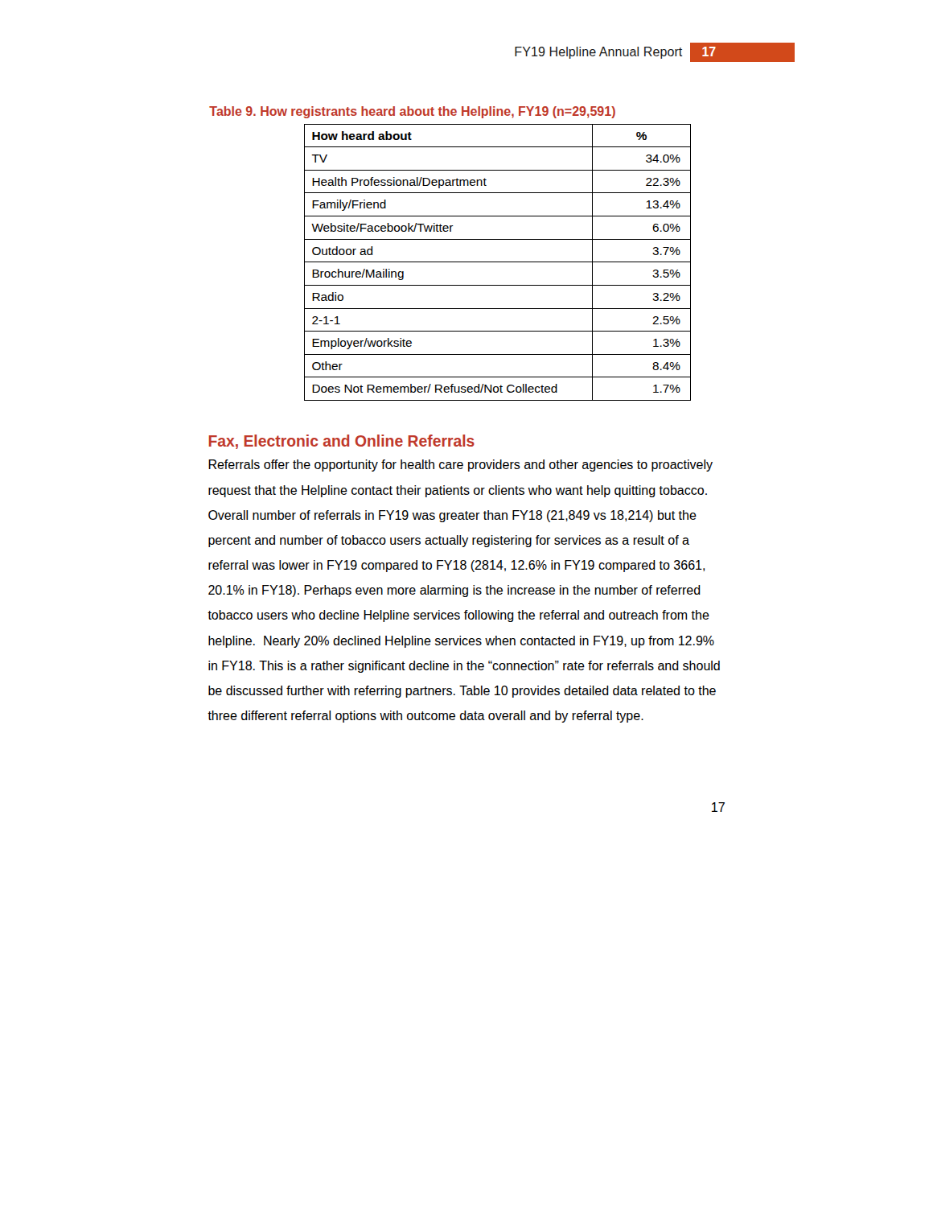FY19 Helpline Annual Report
17
Table 9. How registrants heard about the Helpline, FY19 (n=29,591)
| How heard about | % |
| --- | --- |
| TV | 34.0% |
| Health Professional/Department | 22.3% |
| Family/Friend | 13.4% |
| Website/Facebook/Twitter | 6.0% |
| Outdoor ad | 3.7% |
| Brochure/Mailing | 3.5% |
| Radio | 3.2% |
| 2-1-1 | 2.5% |
| Employer/worksite | 1.3% |
| Other | 8.4% |
| Does Not Remember/ Refused/Not Collected | 1.7% |
Fax, Electronic and Online Referrals
Referrals offer the opportunity for health care providers and other agencies to proactively request that the Helpline contact their patients or clients who want help quitting tobacco. Overall number of referrals in FY19 was greater than FY18 (21,849 vs 18,214) but the percent and number of tobacco users actually registering for services as a result of a referral was lower in FY19 compared to FY18 (2814, 12.6% in FY19 compared to 3661, 20.1% in FY18). Perhaps even more alarming is the increase in the number of referred tobacco users who decline Helpline services following the referral and outreach from the helpline. Nearly 20% declined Helpline services when contacted in FY19, up from 12.9% in FY18. This is a rather significant decline in the “connection” rate for referrals and should be discussed further with referring partners. Table 10 provides detailed data related to the three different referral options with outcome data overall and by referral type.
17